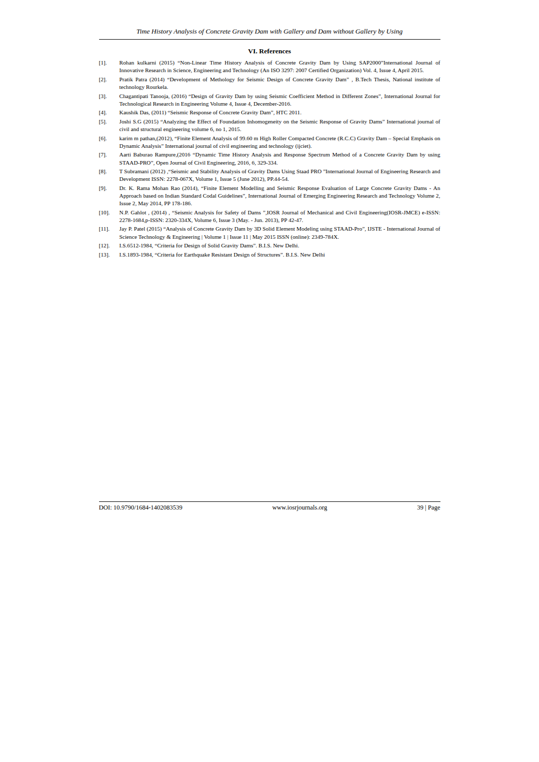Time History Analysis of Concrete Gravity Dam with Gallery and Dam without Gallery by Using
VI. References
| [1]. | Rohan kulkarni (2015) “Non-Linear Time History Analysis of Concrete Gravity Dam by Using SAP2000”International Journal of Innovative Research in Science, Engineering and Technology (An ISO 3297: 2007 Certified Organization) Vol. 4, Issue 4, April 2015. |
| [2]. | Pratik Patra (2014) “Development of Methology for Seismic Design of Concrete Gravity Dam” , B.Tech Thesis, National institute of technology Rourkela. |
| [3]. | Chagantipati Tanooja, (2016) “Design of Gravity Dam by using Seismic Coefficient Method in Different Zones”, International Journal for Technological Research in Engineering Volume 4, Issue 4, December-2016. |
| [4]. | Kaushik Das, (2011) “Seismic Response of Concrete Gravity Dam”, HTC 2011. |
| [5]. | Joshi S.G (2015) “Analyzing the Effect of Foundation Inhomogeneity on the Seismic Response of Gravity Dams” International journal of civil and structural engineering volume 6, no 1, 2015. |
| [6]. | karim m pathan,(2012), “Finite Element Analysis of 99.60 m High Roller Compacted Concrete (R.C.C) Gravity Dam – Special Emphasis on Dynamic Analysis” International journal of civil engineering and technology (ijciet). |
| [7]. | Aarti Baburao Rampure,(2016 “Dynamic Time History Analysis and Response Spectrum Method of a Concrete Gravity Dam by using STAAD-PRO”, Open Journal of Civil Engineering, 2016, 6, 329-334. |
| [8]. | T Subramani (2012) ,“Seismic and Stability Analysis of Gravity Dams Using Staad PRO ”International Journal of Engineering Research and Development ISSN: 2278-067X, Volume 1, Issue 5 (June 2012), PP.44-54. |
| [9]. | Dr. K. Rama Mohan Rao (2014), “Finite Element Modelling and Seismic Response Evaluation of Large Concrete Gravity Dams - An Approach based on Indian Standard Codal Guidelines”, International Journal of Emerging Engineering Research and Technology Volume 2, Issue 2, May 2014, PP 178-186. |
| [10]. | N.P. Gahlot , (2014) , “Seismic Analysis for Safety of Dams ”,IOSR Journal of Mechanical and Civil Engineering(IOSR-JMCE) e-ISSN: 2278-1684,p-ISSN: 2320-334X, Volume 6, Issue 3 (May. - Jun. 2013), PP 42-47. |
| [11]. | Jay P. Patel (2015) “Analysis of Concrete Gravity Dam by 3D Solid Element Modeling using STAAD-Pro”, IJSTE - International Journal of Science Technology & Engineering / Volume 1 / Issue 11 / May 2015 ISSN (online): 2349-784X. |
| [12]. | I.S.6512-1984, “Criteria for Design of Solid Gravity Dams”. B.I.S. New Delhi. |
| [13]. | I.S.1893-1984, “Criteria for Earthquake Resistant Design of Structures”. B.I.S. New Delhi |
DOI: 10.9790/1684-1402083539
www.iosrjournals.org
39 | Page